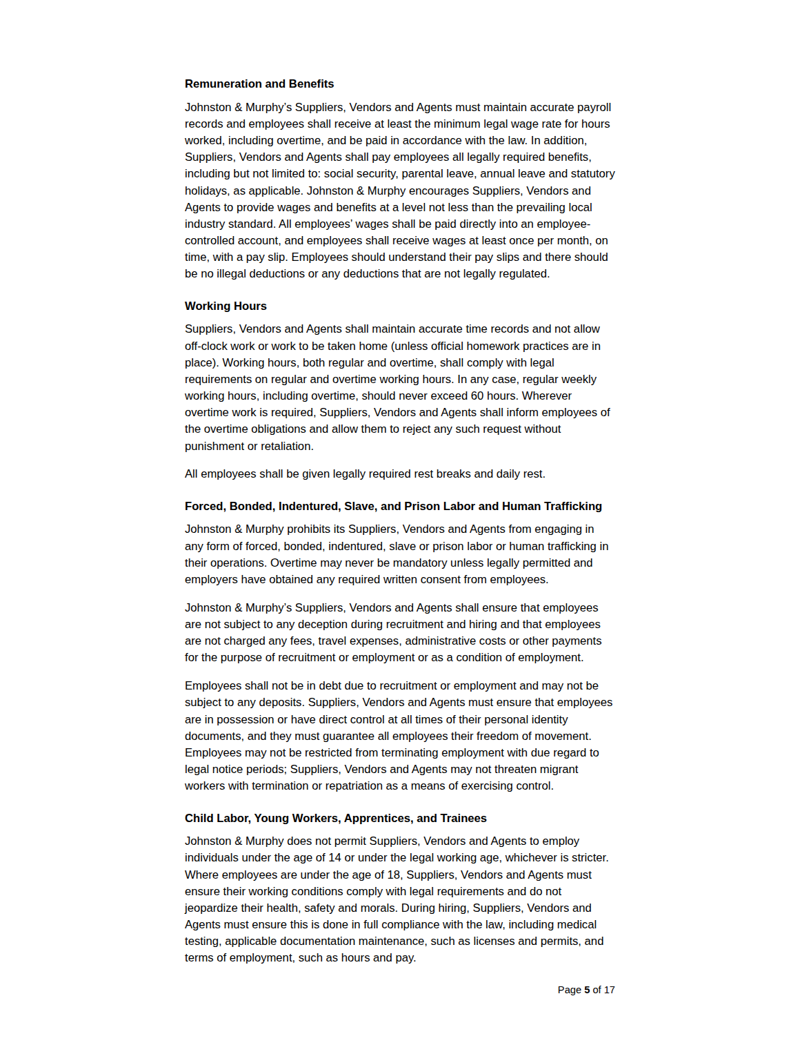Remuneration and Benefits
Johnston & Murphy’s Suppliers, Vendors and Agents must maintain accurate payroll records and employees shall receive at least the minimum legal wage rate for hours worked, including overtime, and be paid in accordance with the law. In addition, Suppliers, Vendors and Agents shall pay employees all legally required benefits, including but not limited to: social security, parental leave, annual leave and statutory holidays, as applicable. Johnston & Murphy encourages Suppliers, Vendors and Agents to provide wages and benefits at a level not less than the prevailing local industry standard. All employees’ wages shall be paid directly into an employee-controlled account, and employees shall receive wages at least once per month, on time, with a pay slip. Employees should understand their pay slips and there should be no illegal deductions or any deductions that are not legally regulated.
Working Hours
Suppliers, Vendors and Agents shall maintain accurate time records and not allow off-clock work or work to be taken home (unless official homework practices are in place). Working hours, both regular and overtime, shall comply with legal requirements on regular and overtime working hours. In any case, regular weekly working hours, including overtime, should never exceed 60 hours. Wherever overtime work is required, Suppliers, Vendors and Agents shall inform employees of the overtime obligations and allow them to reject any such request without punishment or retaliation.
All employees shall be given legally required rest breaks and daily rest.
Forced, Bonded, Indentured, Slave, and Prison Labor and Human Trafficking
Johnston & Murphy prohibits its Suppliers, Vendors and Agents from engaging in any form of forced, bonded, indentured, slave or prison labor or human trafficking in their operations. Overtime may never be mandatory unless legally permitted and employers have obtained any required written consent from employees.
Johnston & Murphy’s Suppliers, Vendors and Agents shall ensure that employees are not subject to any deception during recruitment and hiring and that employees are not charged any fees, travel expenses, administrative costs or other payments for the purpose of recruitment or employment or as a condition of employment.
Employees shall not be in debt due to recruitment or employment and may not be subject to any deposits. Suppliers, Vendors and Agents must ensure that employees are in possession or have direct control at all times of their personal identity documents, and they must guarantee all employees their freedom of movement. Employees may not be restricted from terminating employment with due regard to legal notice periods; Suppliers, Vendors and Agents may not threaten migrant workers with termination or repatriation as a means of exercising control.
Child Labor, Young Workers, Apprentices, and Trainees
Johnston & Murphy does not permit Suppliers, Vendors and Agents to employ individuals under the age of 14 or under the legal working age, whichever is stricter. Where employees are under the age of 18, Suppliers, Vendors and Agents must ensure their working conditions comply with legal requirements and do not jeopardize their health, safety and morals. During hiring, Suppliers, Vendors and Agents must ensure this is done in full compliance with the law, including medical testing, applicable documentation maintenance, such as licenses and permits, and terms of employment, such as hours and pay.
Page 5 of 17